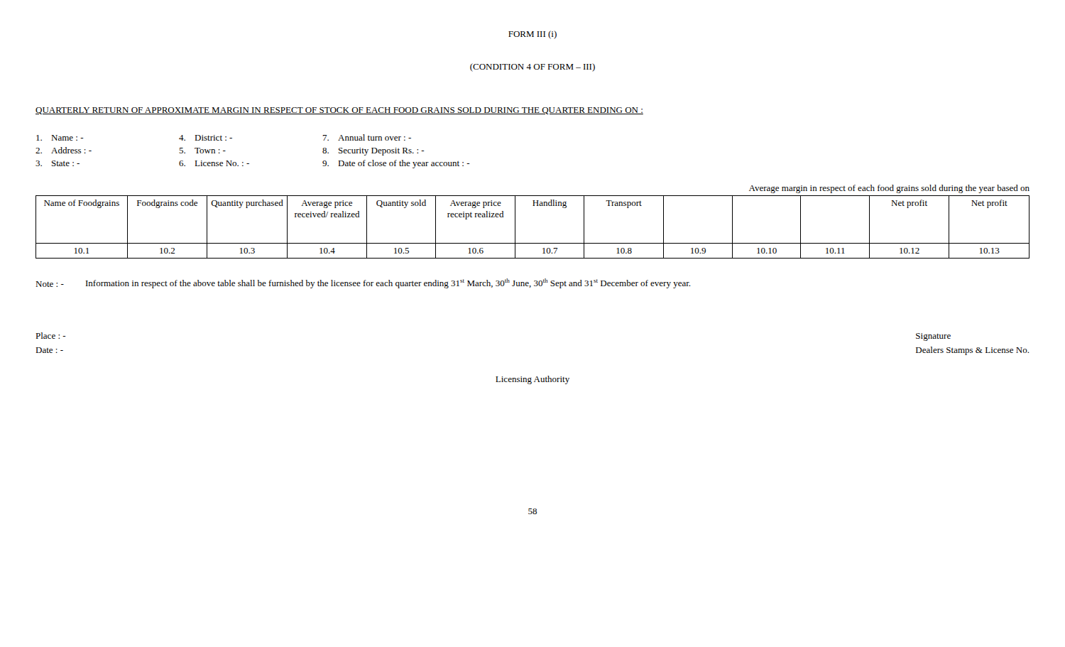FORM III (i)
(CONDITION 4 OF FORM – III)
QUARTERLY RETURN OF APPROXIMATE MARGIN IN RESPECT OF STOCK OF EACH FOOD GRAINS SOLD DURING THE QUARTER ENDING ON :
| 1. | Name : - | 4. | District : - | 7. | Annual turn over : - |
| 2. | Address : - | 5. | Town : - | 8. | Security Deposit Rs. : - |
| 3. | State : - | 6. | License No. : - | 9. | Date of close of the year account : - |
Average margin in respect of each food grains sold during the year based on
| Name of Foodgrains | Foodgrains code | Quantity purchased | Average price received/ realized | Quantity sold | Average price receipt realized | Handling | Transport | | | | Net profit | Net profit |
| --- | --- | --- | --- | --- | --- | --- | --- | --- | --- | --- | --- | --- |
| 10.1 | 10.2 | 10.3 | 10.4 | 10.5 | 10.6 | 10.7 | 10.8 | 10.9 | 10.10 | 10.11 | 10.12 | 10.13 |
Note : -Information in respect of the above table shall be furnished by the licensee for each quarter ending 31st March, 30th June, 30th Sept and 31st December of every year.
Place : -
Date : -
Signature
Dealers Stamps & License No.
Licensing Authority
58